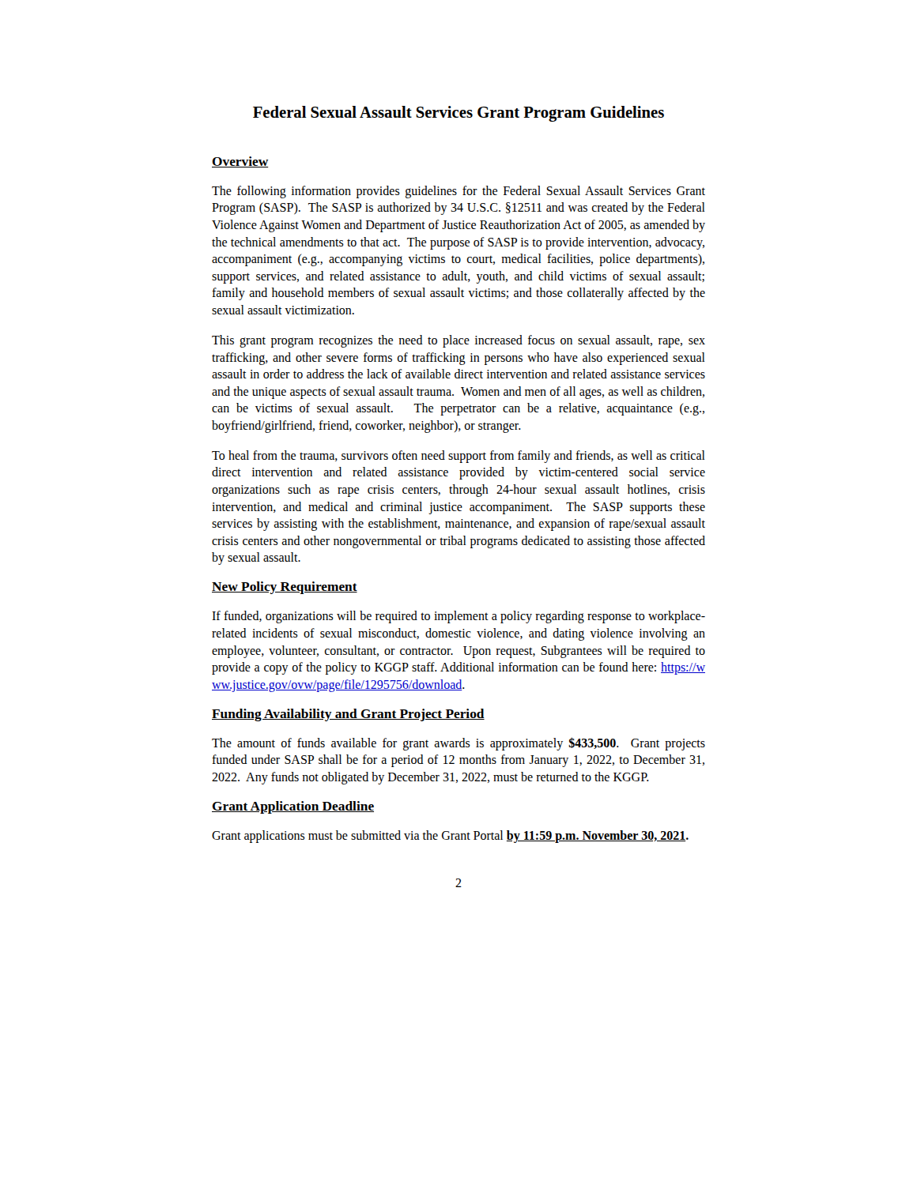Federal Sexual Assault Services Grant Program Guidelines
Overview
The following information provides guidelines for the Federal Sexual Assault Services Grant Program (SASP). The SASP is authorized by 34 U.S.C. §12511 and was created by the Federal Violence Against Women and Department of Justice Reauthorization Act of 2005, as amended by the technical amendments to that act. The purpose of SASP is to provide intervention, advocacy, accompaniment (e.g., accompanying victims to court, medical facilities, police departments), support services, and related assistance to adult, youth, and child victims of sexual assault; family and household members of sexual assault victims; and those collaterally affected by the sexual assault victimization.
This grant program recognizes the need to place increased focus on sexual assault, rape, sex trafficking, and other severe forms of trafficking in persons who have also experienced sexual assault in order to address the lack of available direct intervention and related assistance services and the unique aspects of sexual assault trauma. Women and men of all ages, as well as children, can be victims of sexual assault. The perpetrator can be a relative, acquaintance (e.g., boyfriend/girlfriend, friend, coworker, neighbor), or stranger.
To heal from the trauma, survivors often need support from family and friends, as well as critical direct intervention and related assistance provided by victim-centered social service organizations such as rape crisis centers, through 24-hour sexual assault hotlines, crisis intervention, and medical and criminal justice accompaniment. The SASP supports these services by assisting with the establishment, maintenance, and expansion of rape/sexual assault crisis centers and other nongovernmental or tribal programs dedicated to assisting those affected by sexual assault.
New Policy Requirement
If funded, organizations will be required to implement a policy regarding response to workplace-related incidents of sexual misconduct, domestic violence, and dating violence involving an employee, volunteer, consultant, or contractor. Upon request, Subgrantees will be required to provide a copy of the policy to KGGP staff. Additional information can be found here: https://www.justice.gov/ovw/page/file/1295756/download.
Funding Availability and Grant Project Period
The amount of funds available for grant awards is approximately $433,500. Grant projects funded under SASP shall be for a period of 12 months from January 1, 2022, to December 31, 2022. Any funds not obligated by December 31, 2022, must be returned to the KGGP.
Grant Application Deadline
Grant applications must be submitted via the Grant Portal by 11:59 p.m. November 30, 2021.
2